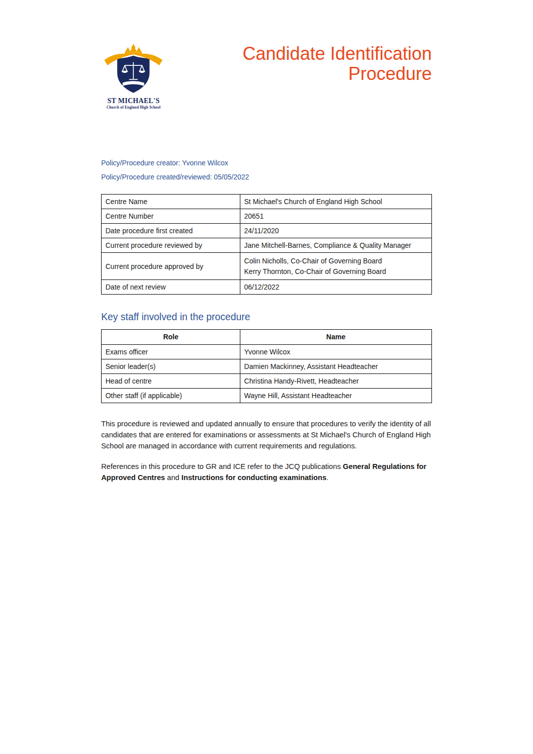ST MICHAEL'S
Church of England High School
Candidate Identification Procedure
Policy/Procedure creator: Yvonne Wilcox
Policy/Procedure created/reviewed: 05/05/2022
| Centre Name | St Michael's Church of England High School |
| Centre Number | 20651 |
| Date procedure first created | 24/11/2020 |
| Current procedure reviewed by | Jane Mitchell-Barnes, Compliance & Quality Manager |
| Current procedure approved by | Colin Nicholls, Co-Chair of Governing Board Kerry Thornton, Co-Chair of Governing Board |
| Date of next review | 06/12/2022 |
Key staff involved in the procedure
| Role | Name |
| --- | --- |
| Exams officer | Yvonne Wilcox |
| Senior leader(s) | Damien Mackinney, Assistant Headteacher |
| Head of centre | Christina Handy-Rivett, Headteacher |
| Other staff (if applicable) | Wayne Hill, Assistant Headteacher |
This procedure is reviewed and updated annually to ensure that procedures to verify the identity of all candidates that are entered for examinations or assessments at St Michael's Church of England High School are managed in accordance with current requirements and regulations.
References in this procedure to GR and ICE refer to the JCQ publications General Regulations for Approved Centres and Instructions for conducting examinations.